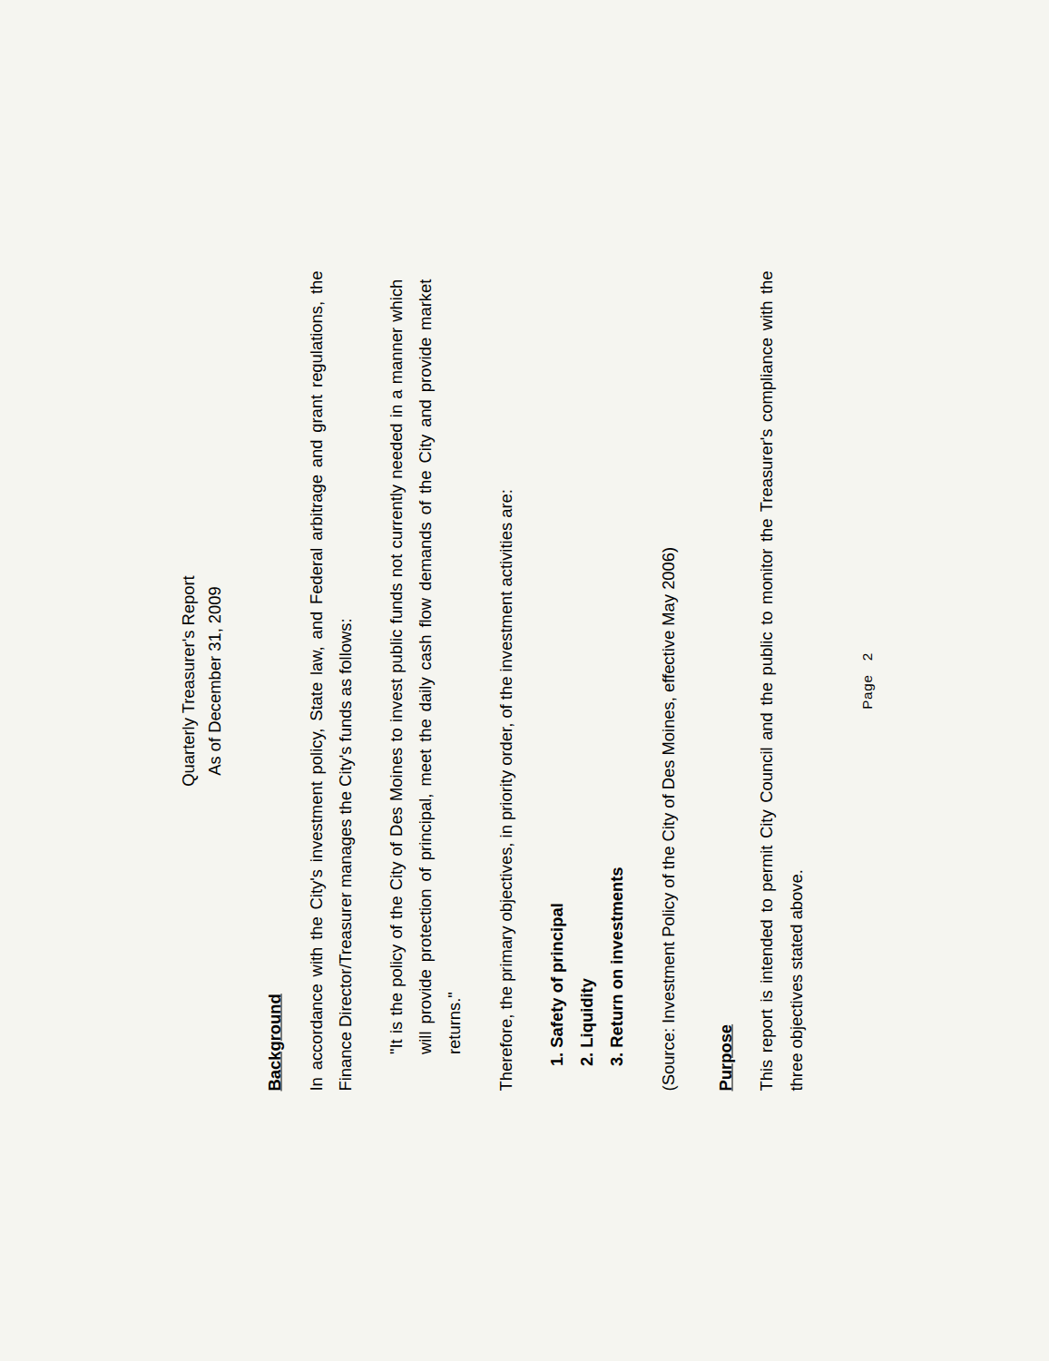Quarterly Treasurer's Report
As of December 31, 2009
Background
In accordance with the City's investment policy, State law, and Federal arbitrage and grant regulations, the Finance Director/Treasurer manages the City's funds as follows:
"It is the policy of the City of Des Moines to invest public funds not currently needed in a manner which will provide protection of principal, meet the daily cash flow demands of the City and provide market returns."
Therefore, the primary objectives, in priority order, of the investment activities are:
Safety of principal
Liquidity
Return on investments
(Source: Investment Policy of the City of Des Moines, effective May 2006)
Purpose
This report is intended to permit City Council and the public to monitor the Treasurer's compliance with the three objectives stated above.
Page 2